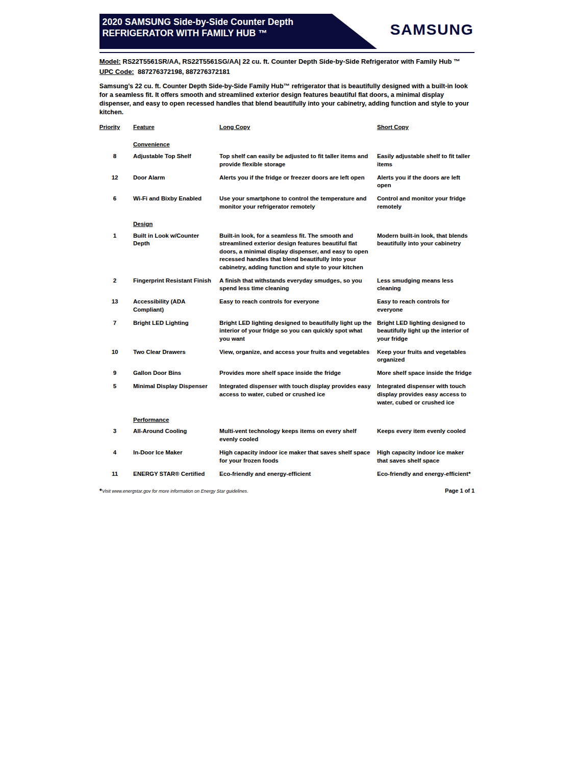2020 SAMSUNG Side-by-Side Counter Depth
REFRIGERATOR WITH FAMILY HUB ™
SAMSUNG
Model: RS22T5561SR/AA, RS22T5561SG/AA| 22 cu. ft. Counter Depth Side-by-Side Refrigerator with Family Hub ™
UPC Code: 887276372198, 887276372181
Samsung’s 22 cu. ft. Counter Depth Side-by-Side Family Hub™ refrigerator that is beautifully designed with a built-in look for a seamless fit. It offers smooth and streamlined exterior design features beautiful flat doors, a minimal display dispenser, and easy to open recessed handles that blend beautifully into your cabinetry, adding function and style to your kitchen.
| Priority | Feature | Long Copy | Short Copy |
| --- | --- | --- | --- |
| | Convenience | | |
| 8 | Adjustable Top Shelf | Top shelf can easily be adjusted to fit taller items and provide flexible storage | Easily adjustable shelf to fit taller items |
| 12 | Door Alarm | Alerts you if the fridge or freezer doors are left open | Alerts you if the doors are left open |
| 6 | Wi-Fi and Bixby Enabled | Use your smartphone to control the temperature and monitor your refrigerator remotely | Control and monitor your fridge remotely |
| | Design | | |
| 1 | Built in Look w/Counter Depth | Built-in look, for a seamless fit. The smooth and streamlined exterior design features beautiful flat doors, a minimal display dispenser, and easy to open recessed handles that blend beautifully into your cabinetry, adding function and style to your kitchen | Modern built-in look, that blends beautifully into your cabinetry |
| 2 | Fingerprint Resistant Finish | A finish that withstands everyday smudges, so you spend less time cleaning | Less smudging means less cleaning |
| 13 | Accessibility (ADA Compliant) | Easy to reach controls for everyone | Easy to reach controls for everyone |
| 7 | Bright LED Lighting | Bright LED lighting designed to beautifully light up the interior of your fridge so you can quickly spot what you want | Bright LED lighting designed to beautifully light up the interior of your fridge |
| 10 | Two Clear Drawers | View, organize, and access your fruits and vegetables | Keep your fruits and vegetables organized |
| 9 | Gallon Door Bins | Provides more shelf space inside the fridge | More shelf space inside the fridge |
| 5 | Minimal Display Dispenser | Integrated dispenser with touch display provides easy access to water, cubed or crushed ice | Integrated dispenser with touch display provides easy access to water, cubed or crushed ice |
| | Performance | | |
| 3 | All-Around Cooling | Multi-vent technology keeps items on every shelf evenly cooled | Keeps every item evenly cooled |
| 4 | In-Door Ice Maker | High capacity indoor ice maker that saves shelf space for your frozen foods | High capacity indoor ice maker that saves shelf space |
| 11 | ENERGY STAR® Certified | Eco-friendly and energy-efficient | Eco-friendly and energy-efficient* |
*Visit www.energstar.gov for more information on Energy Star guidelines. Page 1 of 1